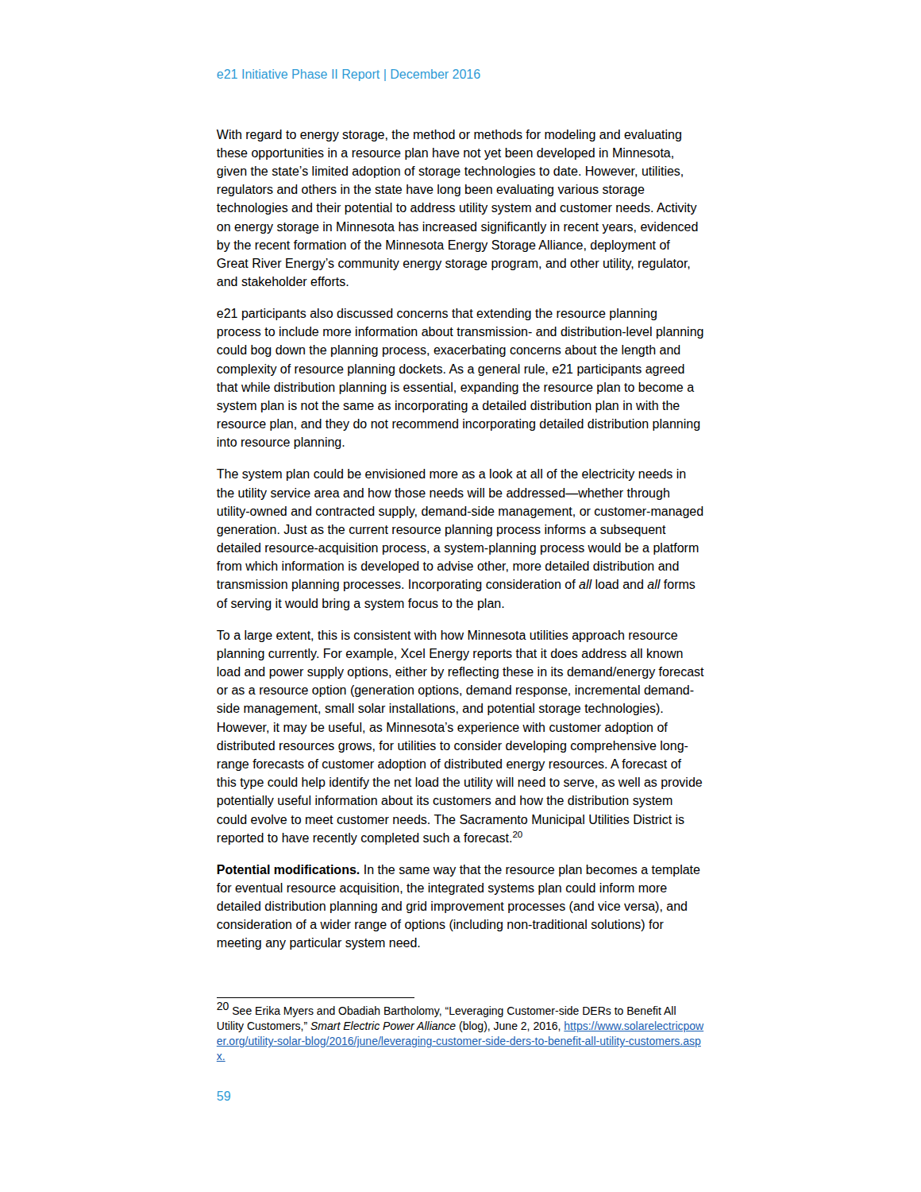e21 Initiative Phase II Report | December 2016
With regard to energy storage, the method or methods for modeling and evaluating these opportunities in a resource plan have not yet been developed in Minnesota, given the state’s limited adoption of storage technologies to date. However, utilities, regulators and others in the state have long been evaluating various storage technologies and their potential to address utility system and customer needs. Activity on energy storage in Minnesota has increased significantly in recent years, evidenced by the recent formation of the Minnesota Energy Storage Alliance, deployment of Great River Energy’s community energy storage program, and other utility, regulator, and stakeholder efforts.
e21 participants also discussed concerns that extending the resource planning process to include more information about transmission- and distribution-level planning could bog down the planning process, exacerbating concerns about the length and complexity of resource planning dockets. As a general rule, e21 participants agreed that while distribution planning is essential, expanding the resource plan to become a system plan is not the same as incorporating a detailed distribution plan in with the resource plan, and they do not recommend incorporating detailed distribution planning into resource planning.
The system plan could be envisioned more as a look at all of the electricity needs in the utility service area and how those needs will be addressed—whether through utility-owned and contracted supply, demand-side management, or customer-managed generation. Just as the current resource planning process informs a subsequent detailed resource-acquisition process, a system-planning process would be a platform from which information is developed to advise other, more detailed distribution and transmission planning processes. Incorporating consideration of all load and all forms of serving it would bring a system focus to the plan.
To a large extent, this is consistent with how Minnesota utilities approach resource planning currently. For example, Xcel Energy reports that it does address all known load and power supply options, either by reflecting these in its demand/energy forecast or as a resource option (generation options, demand response, incremental demand-side management, small solar installations, and potential storage technologies). However, it may be useful, as Minnesota’s experience with customer adoption of distributed resources grows, for utilities to consider developing comprehensive long-range forecasts of customer adoption of distributed energy resources. A forecast of this type could help identify the net load the utility will need to serve, as well as provide potentially useful information about its customers and how the distribution system could evolve to meet customer needs. The Sacramento Municipal Utilities District is reported to have recently completed such a forecast.20
Potential modifications. In the same way that the resource plan becomes a template for eventual resource acquisition, the integrated systems plan could inform more detailed distribution planning and grid improvement processes (and vice versa), and consideration of a wider range of options (including non-traditional solutions) for meeting any particular system need.
20 See Erika Myers and Obadiah Bartholomy, “Leveraging Customer-side DERs to Benefit All Utility Customers,” Smart Electric Power Alliance (blog), June 2, 2016, https://www.solarelectricpower.org/utility-solar-blog/2016/june/leveraging-customer-side-ders-to-benefit-all-utility-customers.aspx.
59